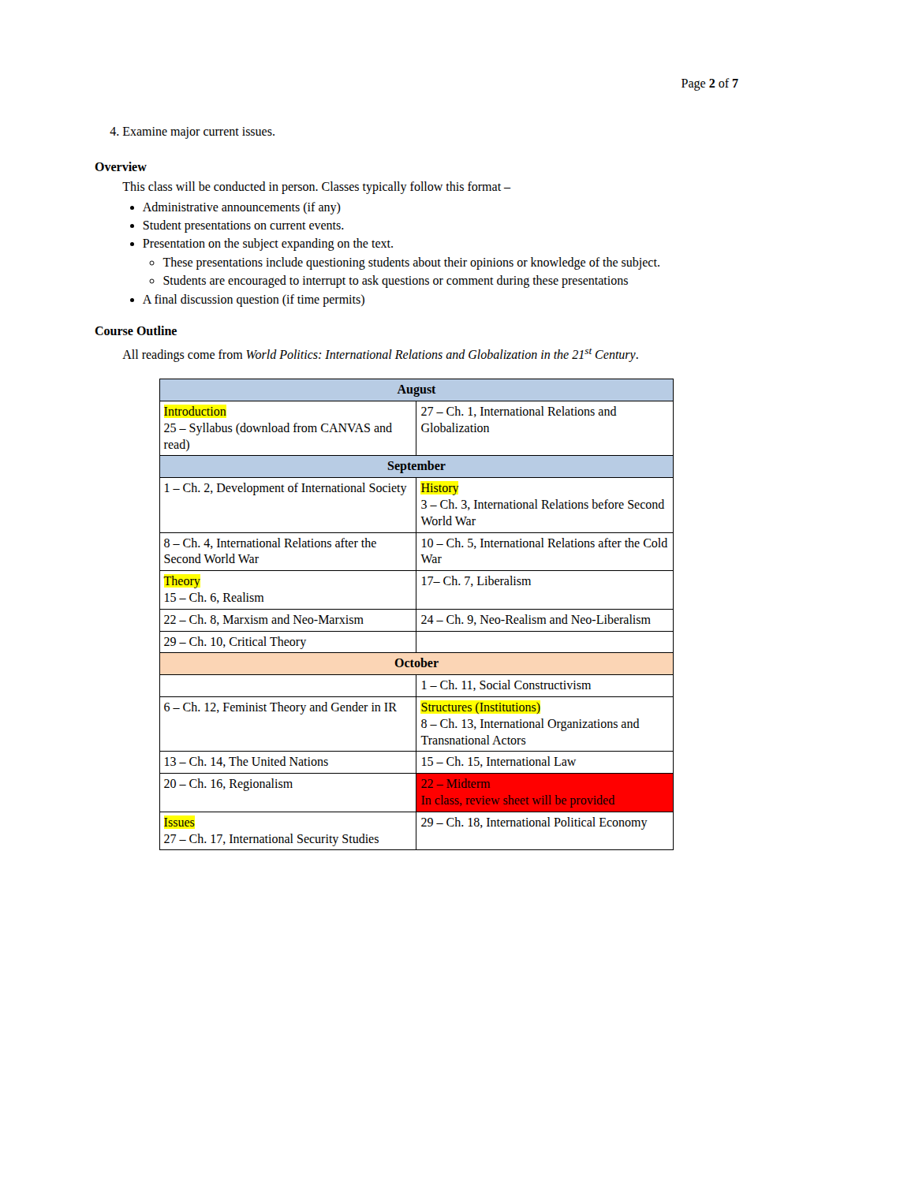Page 2 of 7
Examine major current issues.
Overview
This class will be conducted in person. Classes typically follow this format –
Administrative announcements (if any)
Student presentations on current events.
Presentation on the subject expanding on the text.
These presentations include questioning students about their opinions or knowledge of the subject.
Students are encouraged to interrupt to ask questions or comment during these presentations
A final discussion question (if time permits)
Course Outline
All readings come from World Politics: International Relations and Globalization in the 21st Century.
| August |
| --- |
| Introduction 25 – Syllabus (download from CANVAS and read) | 27 – Ch. 1, International Relations and Globalization |
| September |
| 1 – Ch. 2, Development of International Society | History 3 – Ch. 3, International Relations before Second World War |
| 8 – Ch. 4, International Relations after the Second World War | 10 – Ch. 5, International Relations after the Cold War |
| Theory 15 – Ch. 6, Realism | 17– Ch. 7, Liberalism |
| 22 – Ch. 8, Marxism and Neo-Marxism | 24 – Ch. 9, Neo-Realism and Neo-Liberalism |
| 29 – Ch. 10, Critical Theory | |
| October |
| | 1 – Ch. 11, Social Constructivism |
| 6 – Ch. 12, Feminist Theory and Gender in IR | Structures (Institutions) 8 – Ch. 13, International Organizations and Transnational Actors |
| 13 – Ch. 14, The United Nations | 15 – Ch. 15, International Law |
| 20 – Ch. 16, Regionalism | 22 – Midterm In class, review sheet will be provided |
| Issues 27 – Ch. 17, International Security Studies | 29 – Ch. 18, International Political Economy |